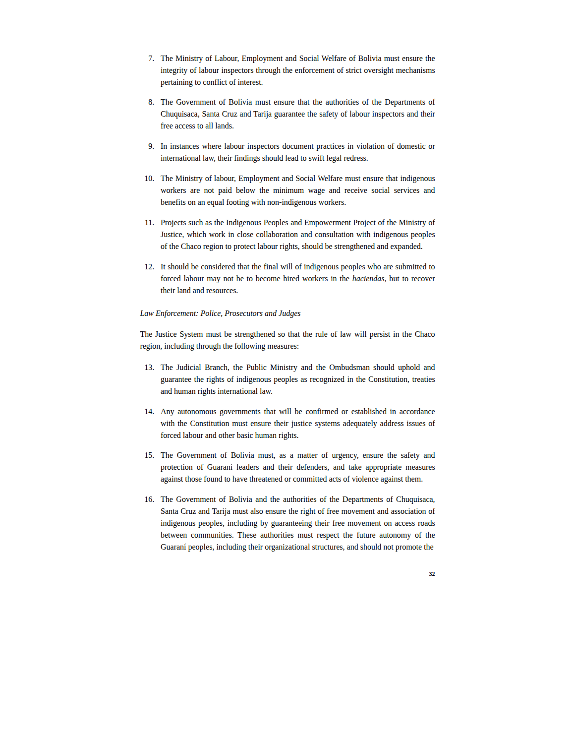7. The Ministry of Labour, Employment and Social Welfare of Bolivia must ensure the integrity of labour inspectors through the enforcement of strict oversight mechanisms pertaining to conflict of interest.
8. The Government of Bolivia must ensure that the authorities of the Departments of Chuquisaca, Santa Cruz and Tarija guarantee the safety of labour inspectors and their free access to all lands.
9. In instances where labour inspectors document practices in violation of domestic or international law, their findings should lead to swift legal redress.
10. The Ministry of labour, Employment and Social Welfare must ensure that indigenous workers are not paid below the minimum wage and receive social services and benefits on an equal footing with non-indigenous workers.
11. Projects such as the Indigenous Peoples and Empowerment Project of the Ministry of Justice, which work in close collaboration and consultation with indigenous peoples of the Chaco region to protect labour rights, should be strengthened and expanded.
12. It should be considered that the final will of indigenous peoples who are submitted to forced labour may not be to become hired workers in the haciendas, but to recover their land and resources.
Law Enforcement: Police, Prosecutors and Judges
The Justice System must be strengthened so that the rule of law will persist in the Chaco region, including through the following measures:
13. The Judicial Branch, the Public Ministry and the Ombudsman should uphold and guarantee the rights of indigenous peoples as recognized in the Constitution, treaties and human rights international law.
14. Any autonomous governments that will be confirmed or established in accordance with the Constitution must ensure their justice systems adequately address issues of forced labour and other basic human rights.
15. The Government of Bolivia must, as a matter of urgency, ensure the safety and protection of Guaraní leaders and their defenders, and take appropriate measures against those found to have threatened or committed acts of violence against them.
16. The Government of Bolivia and the authorities of the Departments of Chuquisaca, Santa Cruz and Tarija must also ensure the right of free movement and association of indigenous peoples, including by guaranteeing their free movement on access roads between communities. These authorities must respect the future autonomy of the Guaraní peoples, including their organizational structures, and should not promote the
32